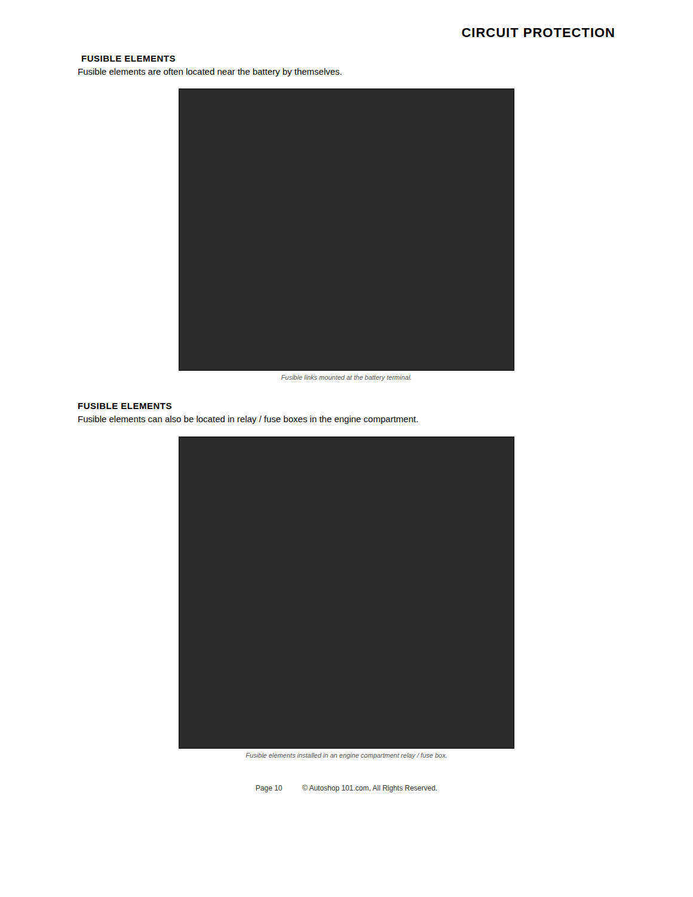CIRCUIT PROTECTION
FUSIBLE ELEMENTS
Fusible elements are often located near the battery by themselves.
Fusible links mounted at the battery terminal.
FUSIBLE ELEMENTS
Fusible elements can also be located in relay / fuse boxes in the engine compartment.
Fusible elements installed in an engine compartment relay / fuse box.
Page 10 © Autoshop 101.com, All Rights Reserved.